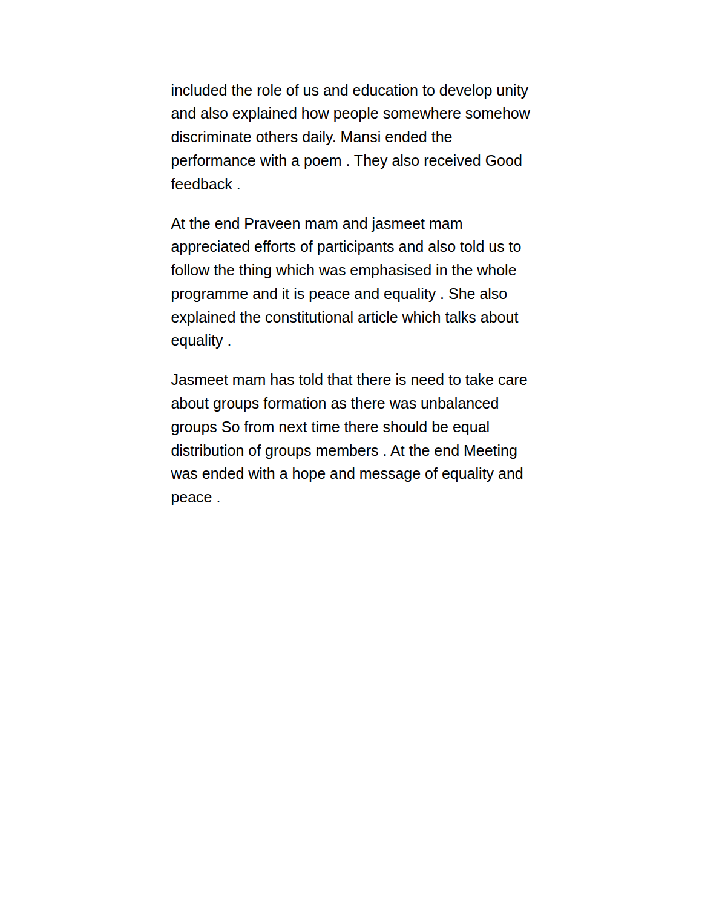included the role of us and education to develop unity and also explained how people somewhere somehow discriminate others daily. Mansi ended the performance with a poem . They also received Good feedback .
At the end Praveen mam and jasmeet mam appreciated efforts of participants and also told us to follow the thing which was emphasised in the whole programme and it is peace and equality . She also explained the constitutional article which talks about equality .
Jasmeet mam has told that there is need to take care about groups formation as there was unbalanced groups So from next time there should be equal distribution of groups members . At the end Meeting was ended with a hope and message of equality and peace .